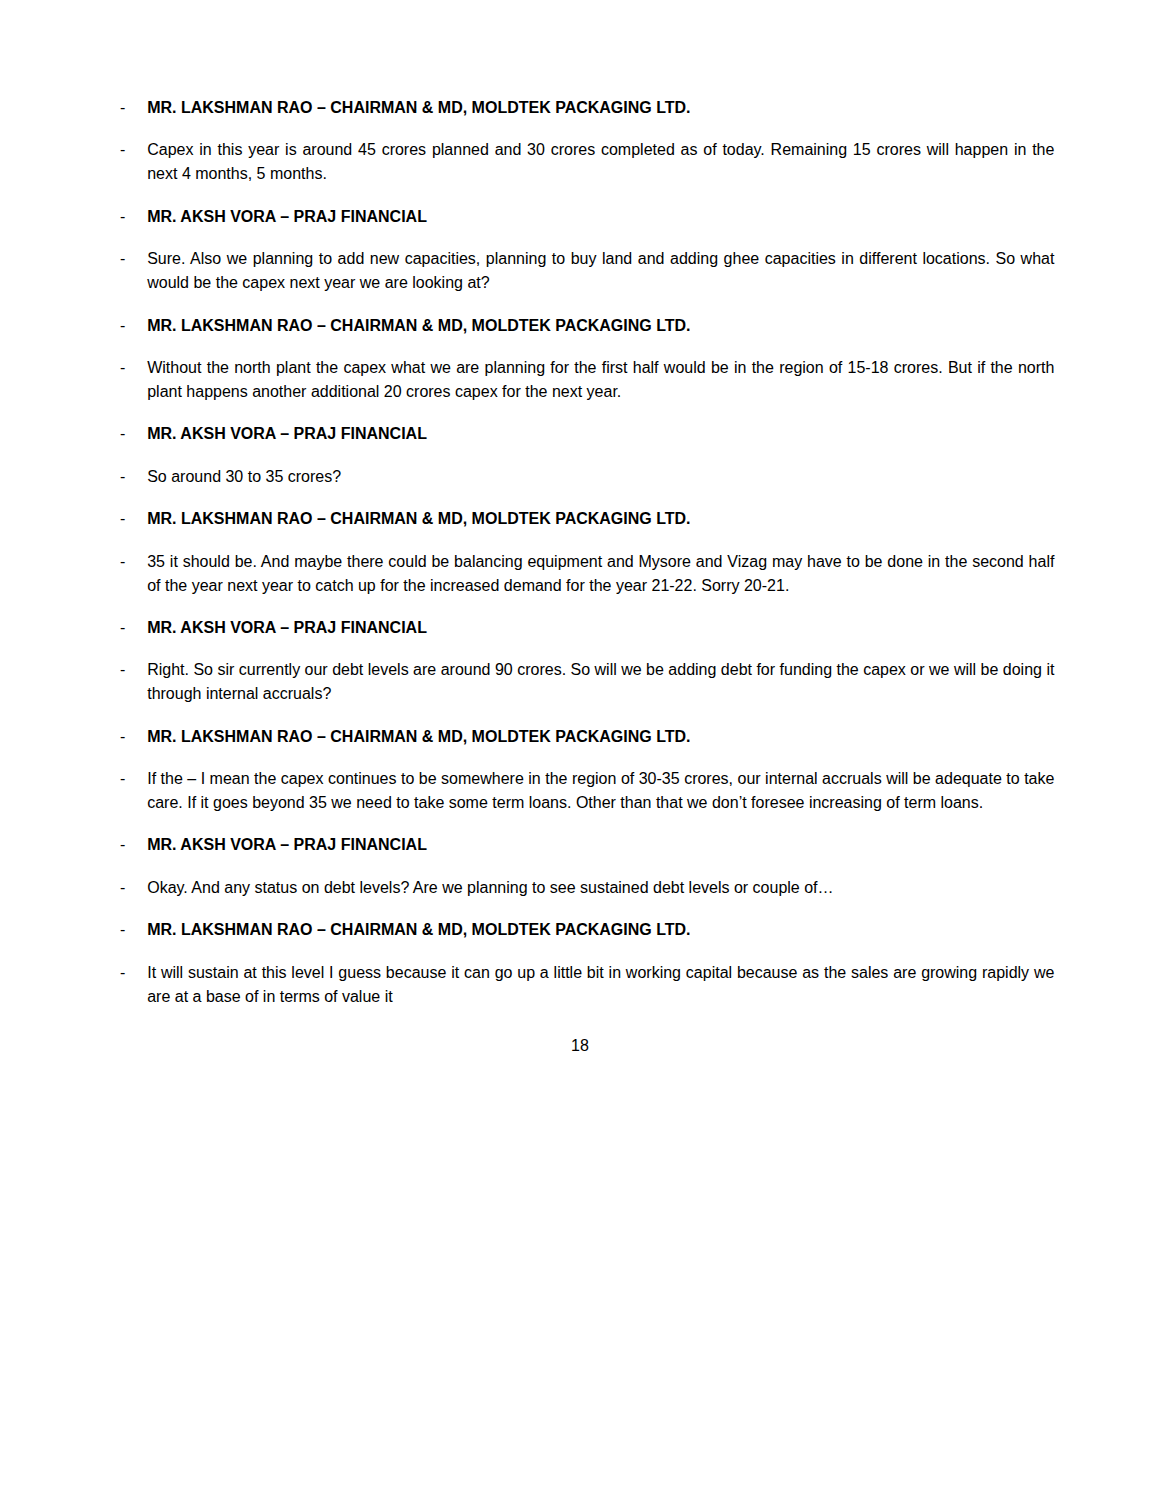MR. LAKSHMAN RAO – CHAIRMAN & MD, MOLDTEK PACKAGING LTD.
Capex in this year is around 45 crores planned and 30 crores completed as of today. Remaining 15 crores will happen in the next 4 months, 5 months.
MR. AKSH VORA – PRAJ FINANCIAL
Sure. Also we planning to add new capacities, planning to buy land and adding ghee capacities in different locations. So what would be the capex next year we are looking at?
MR. LAKSHMAN RAO – CHAIRMAN & MD, MOLDTEK PACKAGING LTD.
Without the north plant the capex what we are planning for the first half would be in the region of 15-18 crores. But if the north plant happens another additional 20 crores capex for the next year.
MR. AKSH VORA – PRAJ FINANCIAL
So around 30 to 35 crores?
MR. LAKSHMAN RAO – CHAIRMAN & MD, MOLDTEK PACKAGING LTD.
35 it should be. And maybe there could be balancing equipment and Mysore and Vizag may have to be done in the second half of the year next year to catch up for the increased demand for the year 21-22. Sorry 20-21.
MR. AKSH VORA – PRAJ FINANCIAL
Right. So sir currently our debt levels are around 90 crores. So will we be adding debt for funding the capex or we will be doing it through internal accruals?
MR. LAKSHMAN RAO – CHAIRMAN & MD, MOLDTEK PACKAGING LTD.
If the – I mean the capex continues to be somewhere in the region of 30-35 crores, our internal accruals will be adequate to take care. If it goes beyond 35 we need to take some term loans. Other than that we don’t foresee increasing of term loans.
MR. AKSH VORA – PRAJ FINANCIAL
Okay. And any status on debt levels? Are we planning to see sustained debt levels or couple of…
MR. LAKSHMAN RAO – CHAIRMAN & MD, MOLDTEK PACKAGING LTD.
It will sustain at this level I guess because it can go up a little bit in working capital because as the sales are growing rapidly we are at a base of in terms of value it
18